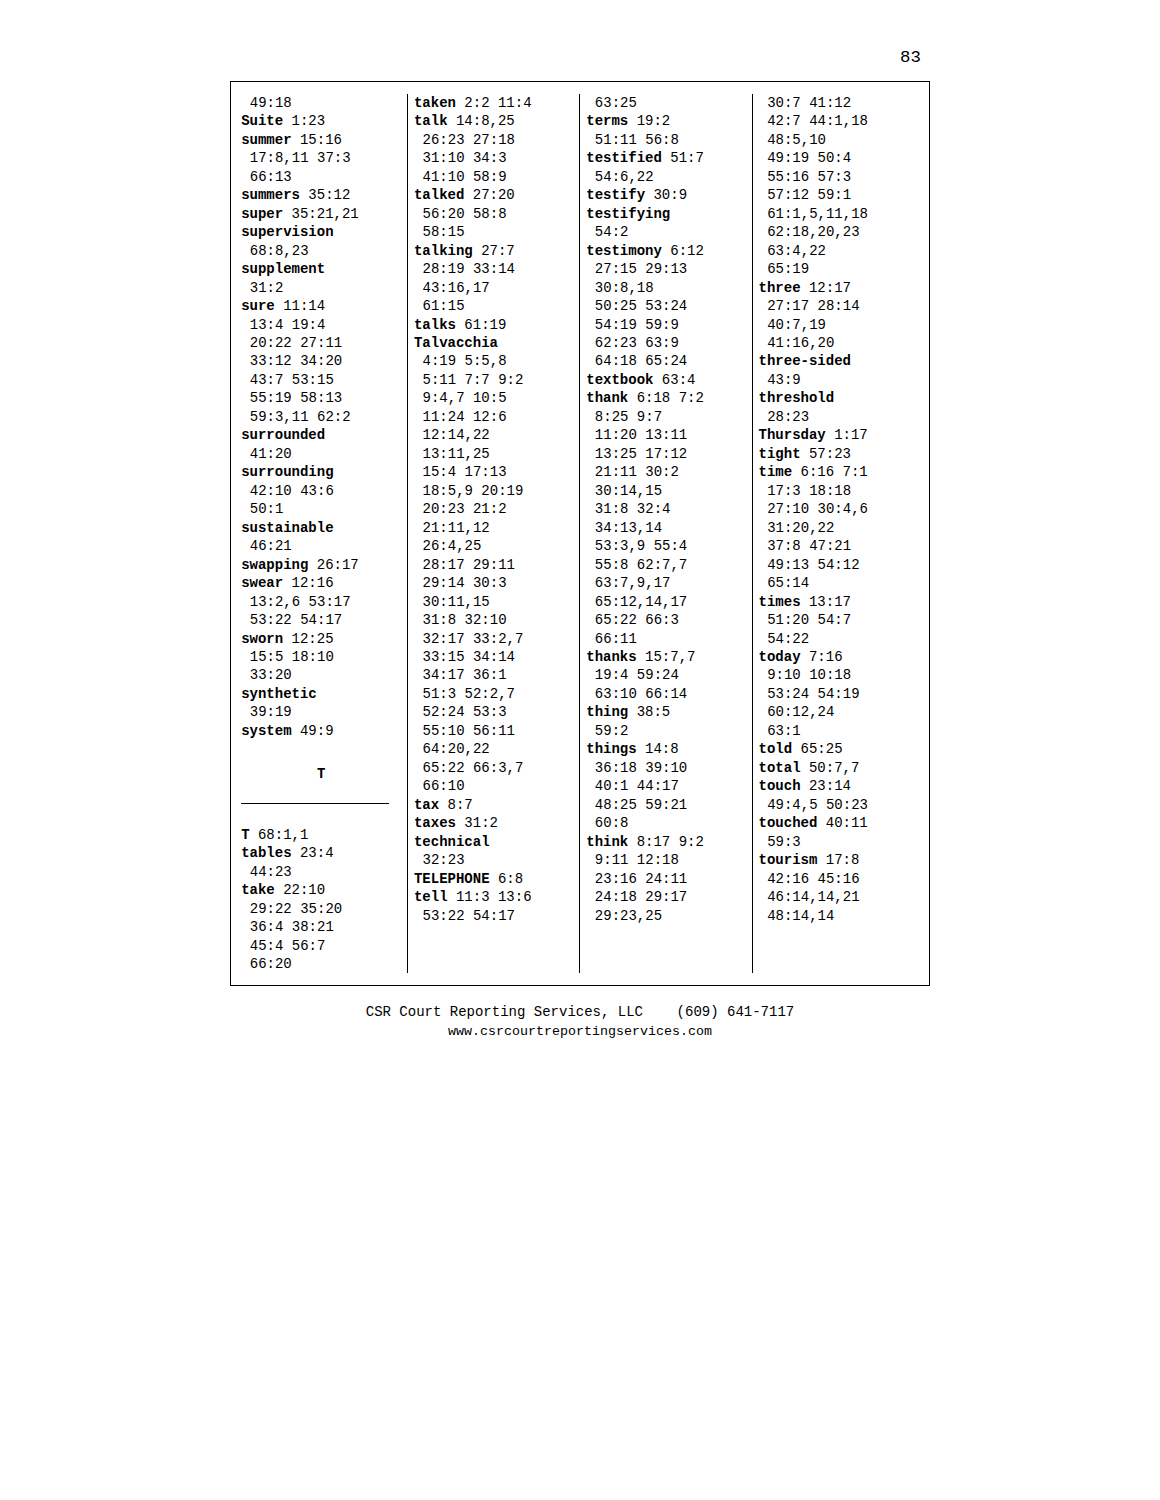83
| 49:18 Suite 1:23 summer 15:16 17:8,11 37:3 66:13 summers 35:12 super 35:21,21 supervision 68:8,23 supplement 31:2 sure 11:14 13:4 19:4 20:22 27:11 33:12 34:20 43:7 53:15 55:19 58:13 59:3,11 62:2 surrounded 41:20 surrounding 42:10 43:6 50:1 sustainable 46:21 swapping 26:17 swear 12:16 13:2,6 53:17 53:22 54:17 sworn 12:25 15:5 18:10 33:20 synthetic 39:19 system 49:9 T T 68:1,1 tables 23:4 44:23 take 22:10 29:22 35:20 36:4 38:21 45:4 56:7 66:20 | taken 2:2 11:4 talk 14:8,25 26:23 27:18 31:10 34:3 41:10 58:9 talked 27:20 56:20 58:8 58:15 talking 27:7 28:19 33:14 43:16,17 61:15 talks 61:19 Talvacchia 4:19 5:5,8 5:11 7:7 9:2 9:4,7 10:5 11:24 12:6 12:14,22 13:11,25 15:4 17:13 18:5,9 20:19 20:23 21:2 21:11,12 26:4,25 28:17 29:11 29:14 30:3 30:11,15 31:8 32:10 32:17 33:2,7 33:15 34:14 34:17 36:1 51:3 52:2,7 52:24 53:3 55:10 56:11 64:20,22 65:22 66:3,7 66:10 tax 8:7 taxes 31:2 technical 32:23 TELEPHONE 6:8 tell 11:3 13:6 53:22 54:17 | 63:25 terms 19:2 51:11 56:8 testified 51:7 54:6,22 testify 30:9 testifying 54:2 testimony 6:12 27:15 29:13 30:8,18 50:25 53:24 54:19 59:9 62:23 63:9 64:18 65:24 textbook 63:4 thank 6:18 7:2 8:25 9:7 11:20 13:11 13:25 17:12 21:11 30:2 30:14,15 31:8 32:4 34:13,14 53:3,9 55:4 55:8 62:7,7 63:7,9,17 65:12,14,17 65:22 66:3 66:11 thanks 15:7,7 19:4 59:24 63:10 66:14 thing 38:5 59:2 things 14:8 36:18 39:10 40:1 44:17 48:25 59:21 60:8 think 8:17 9:2 9:11 12:18 23:16 24:11 24:18 29:17 29:23,25 | 30:7 41:12 42:7 44:1,18 48:5,10 49:19 50:4 55:16 57:3 57:12 59:1 61:1,5,11,18 62:18,20,23 63:4,22 65:19 three 12:17 27:17 28:14 40:7,19 41:16,20 three-sided 43:9 threshold 28:23 Thursday 1:17 tight 57:23 time 6:16 7:1 17:3 18:18 27:10 30:4,6 31:20,22 37:8 47:21 49:13 54:12 65:14 times 13:17 51:20 54:7 54:22 today 7:16 9:10 10:18 53:24 54:19 60:12,24 63:1 told 65:25 total 50:7,7 touch 23:14 49:4,5 50:23 touched 40:11 59:3 tourism 17:8 42:16 45:16 46:14,14,21 48:14,14 |
CSR Court Reporting Services, LLC (609) 641-7117
www.csrcourtreportingservices.com